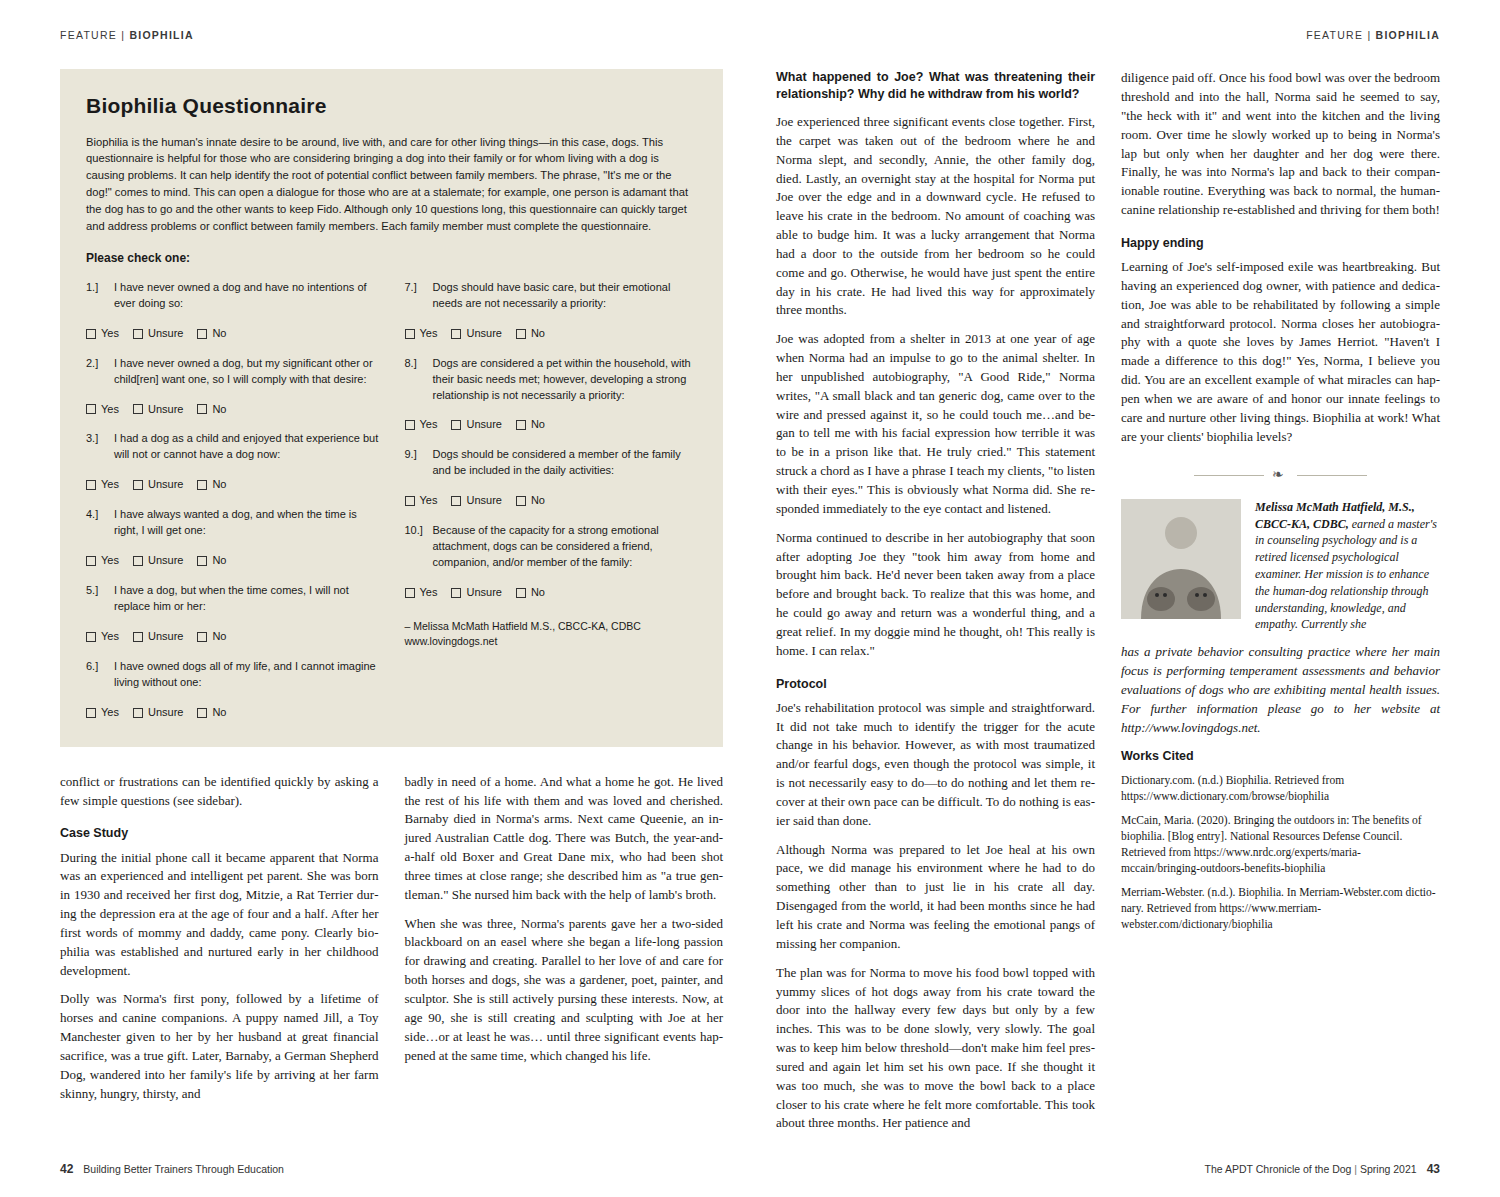FEATURE | BIOPHILIA
Biophilia Questionnaire
Biophilia is the human's innate desire to be around, live with, and care for other living things—in this case, dogs. This questionnaire is helpful for those who are considering bringing a dog into their family or for whom living with a dog is causing problems. It can help identify the root of potential conflict between family members. The phrase, "It's me or the dog!" comes to mind. This can open a dialogue for those who are at a stalemate; for example, one person is adamant that the dog has to go and the other wants to keep Fido. Although only 10 questions long, this questionnaire can quickly target and address problems or conflict between family members. Each family member must complete the questionnaire.
Please check one:
1.] I have never owned a dog and have no intentions of ever doing so:
Yes Unsure No
2.] I have never owned a dog, but my significant other or child[ren] want one, so I will comply with that desire:
Yes Unsure No
3.] I had a dog as a child and enjoyed that experience but will not or cannot have a dog now:
Yes Unsure No
4.] I have always wanted a dog, and when the time is right, I will get one:
Yes Unsure No
5.] I have a dog, but when the time comes, I will not replace him or her:
Yes Unsure No
6.] I have owned dogs all of my life, and I cannot imagine living without one:
Yes Unsure No
7.] Dogs should have basic care, but their emotional needs are not necessarily a priority:
Yes Unsure No
8.] Dogs are considered a pet within the household, with their basic needs met; however, developing a strong relationship is not necessarily a priority:
Yes Unsure No
9.] Dogs should be considered a member of the family and be included in the daily activities:
Yes Unsure No
10.] Because of the capacity for a strong emotional attachment, dogs can be considered a friend, companion, and/or member of the family:
Yes Unsure No
– Melissa McMath Hatfield M.S., CBCC-KA, CDBC
www.lovingdogs.net
conflict or frustrations can be identified quickly by asking a few simple questions (see sidebar).
Case Study
During the initial phone call it became apparent that Norma was an experienced and intelligent pet parent. She was born in 1930 and received her first dog, Mitzie, a Rat Terrier during the depression era at the age of four and a half. After her first words of mommy and daddy, came pony. Clearly biophilia was established and nurtured early in her childhood development.
Dolly was Norma's first pony, followed by a lifetime of horses and canine companions. A puppy named Jill, a Toy Manchester given to her by her husband at great financial sacrifice, was a true gift. Later, Barnaby, a German Shepherd Dog, wandered into her family's life by arriving at her farm skinny, hungry, thirsty, and
badly in need of a home. And what a home he got. He lived the rest of his life with them and was loved and cherished. Barnaby died in Norma's arms. Next came Queenie, an injured Australian Cattle dog. There was Butch, the year-and-a-half old Boxer and Great Dane mix, who had been shot three times at close range; she described him as "a true gentleman." She nursed him back with the help of lamb's broth.
When she was three, Norma's parents gave her a two-sided blackboard on an easel where she began a life-long passion for drawing and creating. Parallel to her love of and care for both horses and dogs, she was a gardener, poet, painter, and sculptor. She is still actively pursing these interests. Now, at age 90, she is still creating and sculpting with Joe at her side…or at least he was… until three significant events happened at the same time, which changed his life.
42 Building Better Trainers Through Education
FEATURE | BIOPHILIA
What happened to Joe? What was threatening their relationship? Why did he withdraw from his world?
Joe experienced three significant events close together. First, the carpet was taken out of the bedroom where he and Norma slept, and secondly, Annie, the other family dog, died. Lastly, an overnight stay at the hospital for Norma put Joe over the edge and in a downward cycle. He refused to leave his crate in the bedroom. No amount of coaching was able to budge him. It was a lucky arrangement that Norma had a door to the outside from her bedroom so he could come and go. Otherwise, he would have just spent the entire day in his crate. He had lived this way for approximately three months.
Joe was adopted from a shelter in 2013 at one year of age when Norma had an impulse to go to the animal shelter. In her unpublished autobiography, "A Good Ride," Norma writes, "A small black and tan generic dog, came over to the wire and pressed against it, so he could touch me…and began to tell me with his facial expression how terrible it was to be in a prison like that. He truly cried." This statement struck a chord as I have a phrase I teach my clients, "to listen with their eyes." This is obviously what Norma did. She responded immediately to the eye contact and listened.
Norma continued to describe in her autobiography that soon after adopting Joe they "took him away from home and brought him back. He'd never been taken away from a place before and brought back. To realize that this was home, and he could go away and return was a wonderful thing, and a great relief. In my doggie mind he thought, oh! This really is home. I can relax."
Protocol
Joe's rehabilitation protocol was simple and straightforward. It did not take much to identify the trigger for the acute change in his behavior. However, as with most traumatized and/or fearful dogs, even though the protocol was simple, it is not necessarily easy to do—to do nothing and let them recover at their own pace can be difficult. To do nothing is easier said than done.
Although Norma was prepared to let Joe heal at his own pace, we did manage his environment where he had to do something other than to just lie in his crate all day. Disengaged from the world, it had been months since he had left his crate and Norma was feeling the emotional pangs of missing her companion.
The plan was for Norma to move his food bowl topped with yummy slices of hot dogs away from his crate toward the door into the hallway every few days but only by a few inches. This was to be done slowly, very slowly. The goal was to keep him below threshold—don't make him feel pressured and again let him set his own pace. If she thought it was too much, she was to move the bowl back to a place closer to his crate where he felt more comfortable. This took about three months. Her patience and
diligence paid off. Once his food bowl was over the bedroom threshold and into the hall, Norma said he seemed to say, "the heck with it" and went into the kitchen and the living room. Over time he slowly worked up to being in Norma's lap but only when her daughter and her dog were there. Finally, he was into Norma's lap and back to their companionable routine. Everything was back to normal, the human-canine relationship re-established and thriving for them both!
Happy ending
Learning of Joe's self-imposed exile was heartbreaking. But having an experienced dog owner, with patience and dedication, Joe was able to be rehabilitated by following a simple and straightforward protocol. Norma closes her autobiography with a quote she loves by James Herriot. "Haven't I made a difference to this dog!" Yes, Norma, I believe you did. You are an excellent example of what miracles can happen when we are aware of and honor our innate feelings to care and nurture other living things. Biophilia at work! What are your clients' biophilia levels?
❧
Melissa McMath Hatfield, M.S., CBCC-KA, CDBC, earned a master's in counseling psychology and is a retired licensed psychological examiner. Her mission is to enhance the human-dog relationship through understanding, knowledge, and empathy. Currently she
has a private behavior consulting practice where her main focus is performing temperament assessments and behavior evaluations of dogs who are exhibiting mental health issues. For further information please go to her website at http://www.lovingdogs.net.
Works Cited
Dictionary.com. (n.d.) Biophilia. Retrieved from https://www.dictionary.com/browse/biophilia
McCain, Maria. (2020). Bringing the outdoors in: The benefits of biophilia. [Blog entry]. National Resources Defense Council. Retrieved from https://www.nrdc.org/experts/maria-mccain/bringing-outdoors-benefits-biophilia
Merriam-Webster. (n.d.). Biophilia. In Merriam-Webster.com dictionary. Retrieved from https://www.merriam-webster.com/dictionary/biophilia
The APDT Chronicle of the Dog | Spring 2021 43